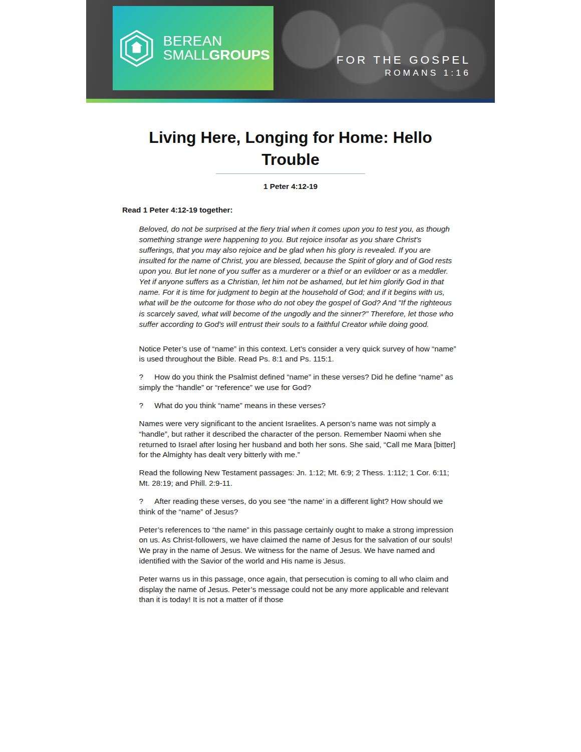BEREAN SMALL GROUPS
FOR THE GOSPEL
ROMANS 1:16
Living Here, Longing for Home: Hello Trouble
1 Peter 4:12-19
Read 1 Peter 4:12-19 together:
Beloved, do not be surprised at the fiery trial when it comes upon you to test you, as though something strange were happening to you. But rejoice insofar as you share Christ's sufferings, that you may also rejoice and be glad when his glory is revealed. If you are insulted for the name of Christ, you are blessed, because the Spirit of glory and of God rests upon you. But let none of you suffer as a murderer or a thief or an evildoer or as a meddler. Yet if anyone suffers as a Christian, let him not be ashamed, but let him glorify God in that name. For it is time for judgment to begin at the household of God; and if it begins with us, what will be the outcome for those who do not obey the gospel of God? And "If the righteous is scarcely saved, what will become of the ungodly and the sinner?" Therefore, let those who suffer according to God's will entrust their souls to a faithful Creator while doing good.
Notice Peter’s use of “name” in this context. Let’s consider a very quick survey of how “name” is used throughout the Bible. Read Ps. 8:1 and Ps. 115:1.
?How do you think the Psalmist defined “name” in these verses? Did he define “name” as simply the “handle” or “reference” we use for God?
?What do you think “name” means in these verses?
Names were very significant to the ancient Israelites. A person’s name was not simply a “handle”, but rather it described the character of the person. Remember Naomi when she returned to Israel after losing her husband and both her sons. She said, “Call me Mara [bitter] for the Almighty has dealt very bitterly with me.”
Read the following New Testament passages: Jn. 1:12; Mt. 6:9; 2 Thess. 1:112; 1 Cor. 6:11; Mt. 28:19; and Phill. 2:9-11.
?After reading these verses, do you see “the name’ in a different light? How should we think of the “name” of Jesus?
Peter’s references to “the name” in this passage certainly ought to make a strong impression on us. As Christ-followers, we have claimed the name of Jesus for the salvation of our souls! We pray in the name of Jesus. We witness for the name of Jesus. We have named and identified with the Savior of the world and His name is Jesus.
Peter warns us in this passage, once again, that persecution is coming to all who claim and display the name of Jesus. Peter’s message could not be any more applicable and relevant than it is today! It is not a matter of if those